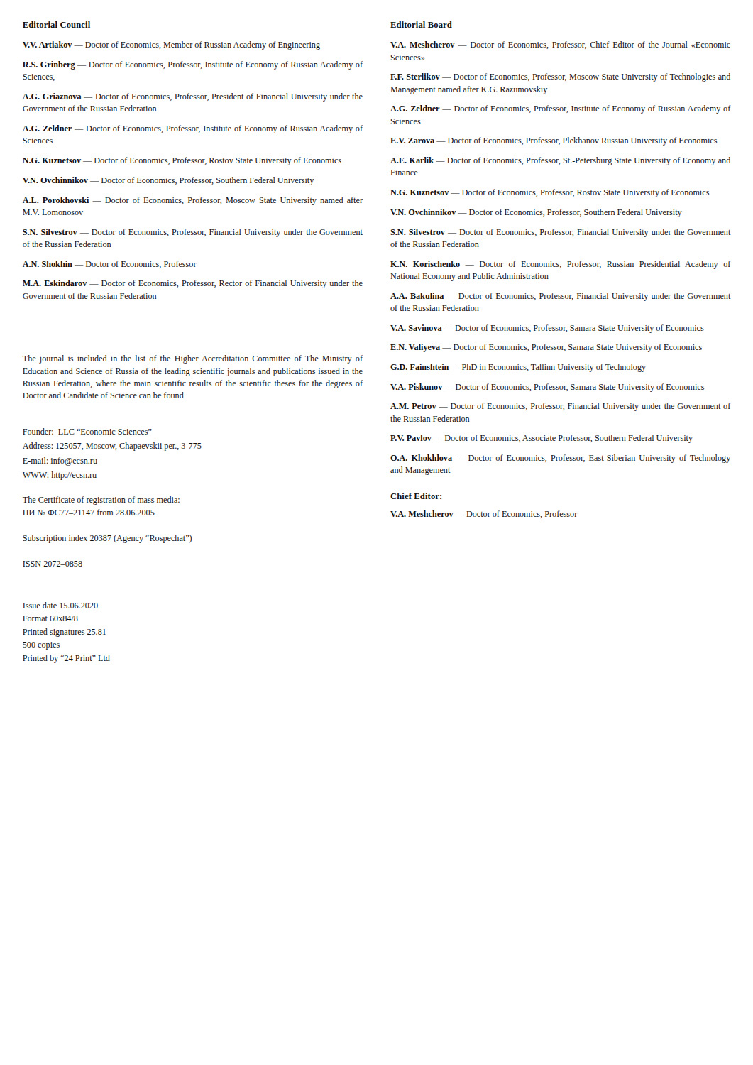Editorial Council
V.V. Artiakov — Doctor of Economics, Member of Russian Academy of Engineering
R.S. Grinberg — Doctor of Economics, Professor, Institute of Economy of Russian Academy of Sciences,
A.G. Griaznova — Doctor of Economics, Professor, President of Financial University under the Government of the Russian Federation
A.G. Zeldner — Doctor of Economics, Professor, Institute of Economy of Russian Academy of Sciences
N.G. Kuznetsov — Doctor of Economics, Professor, Rostov State University of Economics
V.N. Ovchinnikov — Doctor of Economics, Professor, Southern Federal University
A.L. Porokhovski — Doctor of Economics, Professor, Moscow State University named after M.V. Lomonosov
S.N. Silvestrov — Doctor of Economics, Professor, Financial University under the Government of the Russian Federation
A.N. Shokhin — Doctor of Economics, Professor
M.A. Eskindarov — Doctor of Economics, Professor, Rector of Financial University under the Government of the Russian Federation
The journal is included in the list of the Higher Accreditation Committee of The Ministry of Education and Science of Russia of the leading scientific journals and publications issued in the Russian Federation, where the main scientific results of the scientific theses for the degrees of Doctor and Candidate of Science can be found
Founder: LLC “Economic Sciences”
Address: 125057, Moscow, Chapaevskii per., 3-775
E-mail: info@ecsn.ru
WWW: http://ecsn.ru
The Certificate of registration of mass media:
ПИ № ФС77–21147 from 28.06.2005
Subscription index 20387 (Agency “Rospechat”)
ISSN 2072–0858
Issue date 15.06.2020
Format 60x84/8
Printed signatures 25.81
500 copies
Printed by “24 Print” Ltd
Editorial Board
V.A. Meshcherov — Doctor of Economics, Professor, Chief Editor of the Journal «Economic Sciences»
F.F. Sterlikov — Doctor of Economics, Professor, Moscow State University of Technologies and Management named after K.G. Razumovskiy
A.G. Zeldner — Doctor of Economics, Professor, Institute of Economy of Russian Academy of Sciences
E.V. Zarova — Doctor of Economics, Professor, Plekhanov Russian University of Economics
A.E. Karlik — Doctor of Economics, Professor, St.-Petersburg State University of Economy and Finance
N.G. Kuznetsov — Doctor of Economics, Professor, Rostov State University of Economics
V.N. Ovchinnikov — Doctor of Economics, Professor, Southern Federal University
S.N. Silvestrov — Doctor of Economics, Professor, Financial University under the Government of the Russian Federation
K.N. Korischenko — Doctor of Economics, Professor, Russian Presidential Academy of National Economy and Public Administration
A.A. Bakulina — Doctor of Economics, Professor, Financial University under the Government of the Russian Federation
V.A. Savinova — Doctor of Economics, Professor, Samara State University of Economics
E.N. Valiyeva — Doctor of Economics, Professor, Samara State University of Economics
G.D. Fainshtein — PhD in Economics, Tallinn University of Technology
V.A. Piskunov — Doctor of Economics, Professor, Samara State University of Economics
A.M. Petrov — Doctor of Economics, Professor, Financial University under the Government of the Russian Federation
P.V. Pavlov — Doctor of Economics, Associate Professor, Southern Federal University
O.A. Khokhlova — Doctor of Economics, Professor, East-Siberian University of Technology and Management
Chief Editor:
V.A. Meshcherov — Doctor of Economics, Professor